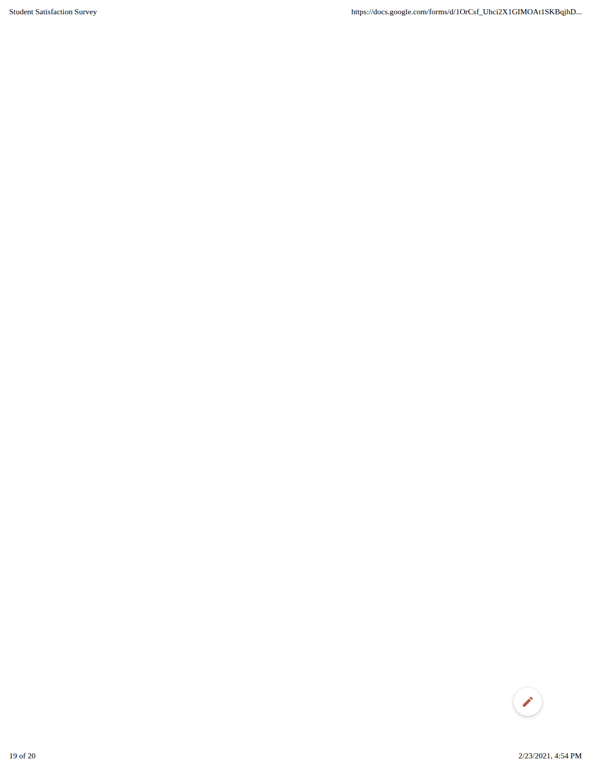Student Satisfaction Survey
https://docs.google.com/forms/d/1OrCsf_Uhci2X1GIMOAt1SKBqjhD...
19 of 20
2/23/2021, 4:54 PM